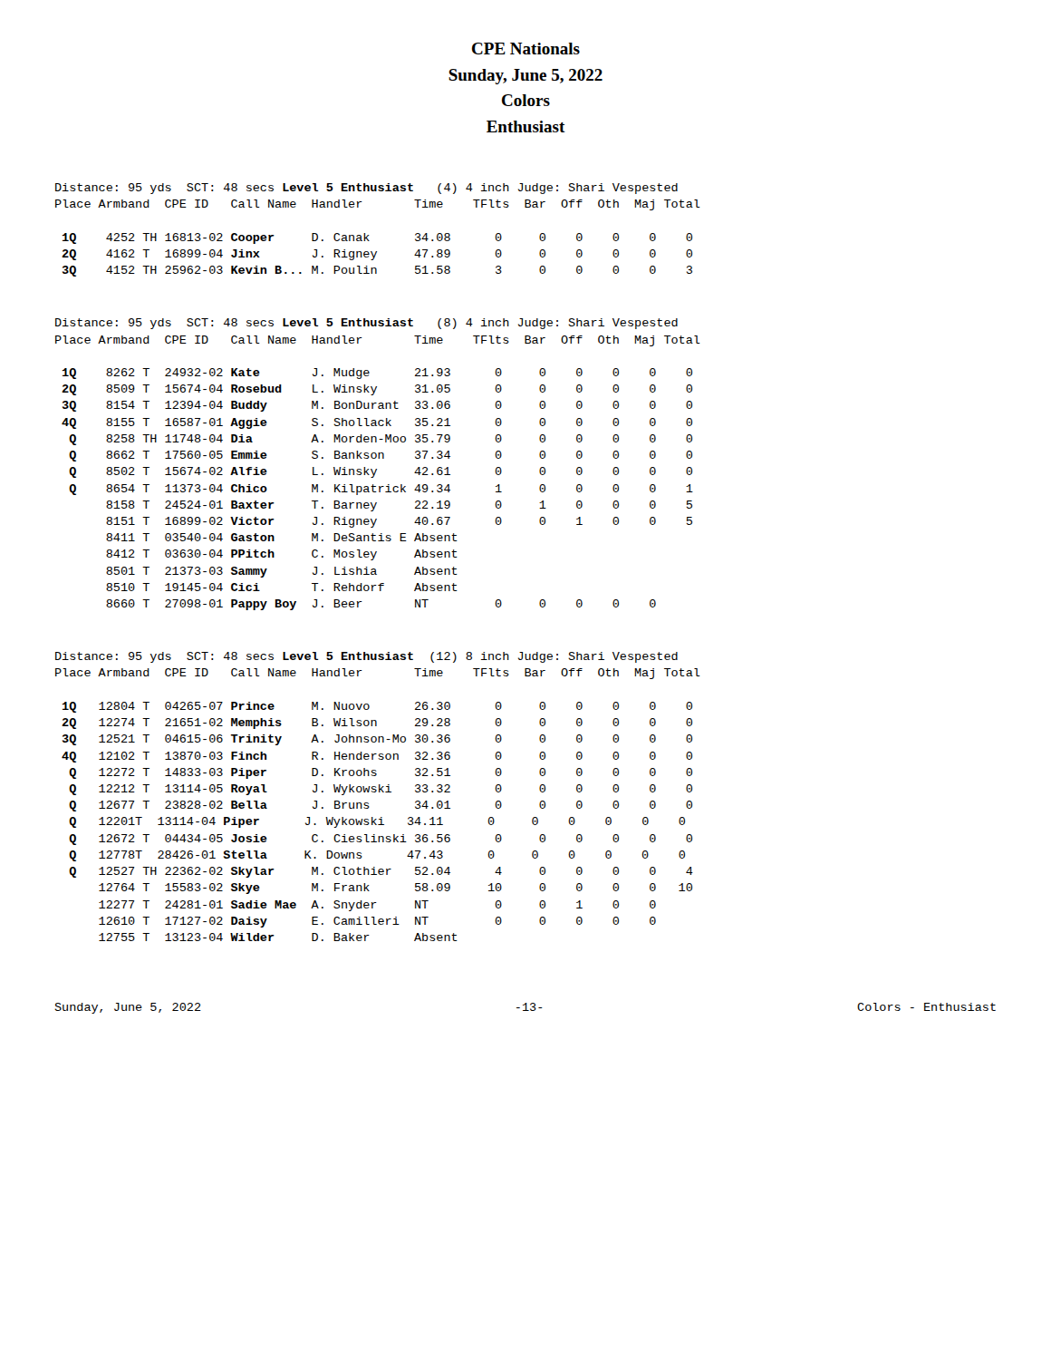CPE Nationals
Sunday, June 5, 2022
Colors
Enthusiast
Distance: 95 yds  SCT: 48 secs Level 5 Enthusiast   (4) 4 inch Judge: Shari Vespested
Place Armband  CPE ID   Call Name  Handler       Time    TFlts  Bar  Off  Oth  Maj Total

 1Q    4252 TH 16813-02 Cooper     D. Canak      34.08      0     0    0    0    0    0
 2Q    4162 T  16899-04 Jinx       J. Rigney     47.89      0     0    0    0    0    0
 3Q    4152 TH 25962-03 Kevin B... M. Poulin     51.58      3     0    0    0    0    3
Distance: 95 yds  SCT: 48 secs Level 5 Enthusiast   (8) 4 inch Judge: Shari Vespested
Place Armband  CPE ID   Call Name  Handler       Time    TFlts  Bar  Off  Oth  Maj Total

 1Q    8262 T  24932-02 Kate       J. Mudge      21.93      0     0    0    0    0    0
 2Q    8509 T  15674-04 Rosebud    L. Winsky     31.05      0     0    0    0    0    0
 3Q    8154 T  12394-04 Buddy      M. BonDurant  33.06      0     0    0    0    0    0
 4Q    8155 T  16587-01 Aggie      S. Shollack   35.21      0     0    0    0    0    0
  Q    8258 TH 11748-04 Dia        A. Morden-Moo 35.79      0     0    0    0    0    0
  Q    8662 T  17560-05 Emmie      S. Bankson    37.34      0     0    0    0    0    0
  Q    8502 T  15674-02 Alfie      L. Winsky     42.61      0     0    0    0    0    0
  Q    8654 T  11373-04 Chico      M. Kilpatrick 49.34      1     0    0    0    0    1
       8158 T  24524-01 Baxter     T. Barney     22.19      0     1    0    0    0    5
       8151 T  16899-02 Victor     J. Rigney     40.67      0     0    1    0    0    5
       8411 T  03540-04 Gaston     M. DeSantis E Absent
       8412 T  03630-04 PPitch     C. Mosley     Absent
       8501 T  21373-03 Sammy      J. Lishia     Absent
       8510 T  19145-04 Cici       T. Rehdorf    Absent
       8660 T  27098-01 Pappy Boy  J. Beer       NT         0     0    0    0    0
Distance: 95 yds  SCT: 48 secs Level 5 Enthusiast  (12) 8 inch Judge: Shari Vespested
Place Armband  CPE ID   Call Name  Handler       Time    TFlts  Bar  Off  Oth  Maj Total

 1Q   12804 T  04265-07 Prince     M. Nuovo      26.30      0     0    0    0    0    0
 2Q   12274 T  21651-02 Memphis    B. Wilson     29.28      0     0    0    0    0    0
 3Q   12521 T  04615-06 Trinity    A. Johnson-Mo 30.36      0     0    0    0    0    0
 4Q   12102 T  13870-03 Finch      R. Henderson  32.36      0     0    0    0    0    0
  Q   12272 T  14833-03 Piper      D. Kroohs     32.51      0     0    0    0    0    0
  Q   12212 T  13114-05 Royal      J. Wykowski   33.32      0     0    0    0    0    0
  Q   12677 T  23828-02 Bella      J. Bruns      34.01      0     0    0    0    0    0
  Q   12201T  13114-04 Piper      J. Wykowski   34.11      0     0    0    0    0    0
  Q   12672 T  04434-05 Josie      C. Cieslinski 36.56      0     0    0    0    0    0
  Q   12778T  28426-01 Stella     K. Downs      47.43      0     0    0    0    0    0
  Q   12527 TH 22362-02 Skylar     M. Clothier   52.04      4     0    0    0    0    4
      12764 T  15583-02 Skye       M. Frank      58.09     10     0    0    0    0   10
      12277 T  24281-01 Sadie Mae  A. Snyder     NT         0     0    1    0    0
      12610 T  17127-02 Daisy      E. Camilleri  NT         0     0    0    0    0
      12755 T  13123-04 Wilder     D. Baker      Absent
Sunday, June 5, 2022 -13- Colors - Enthusiast